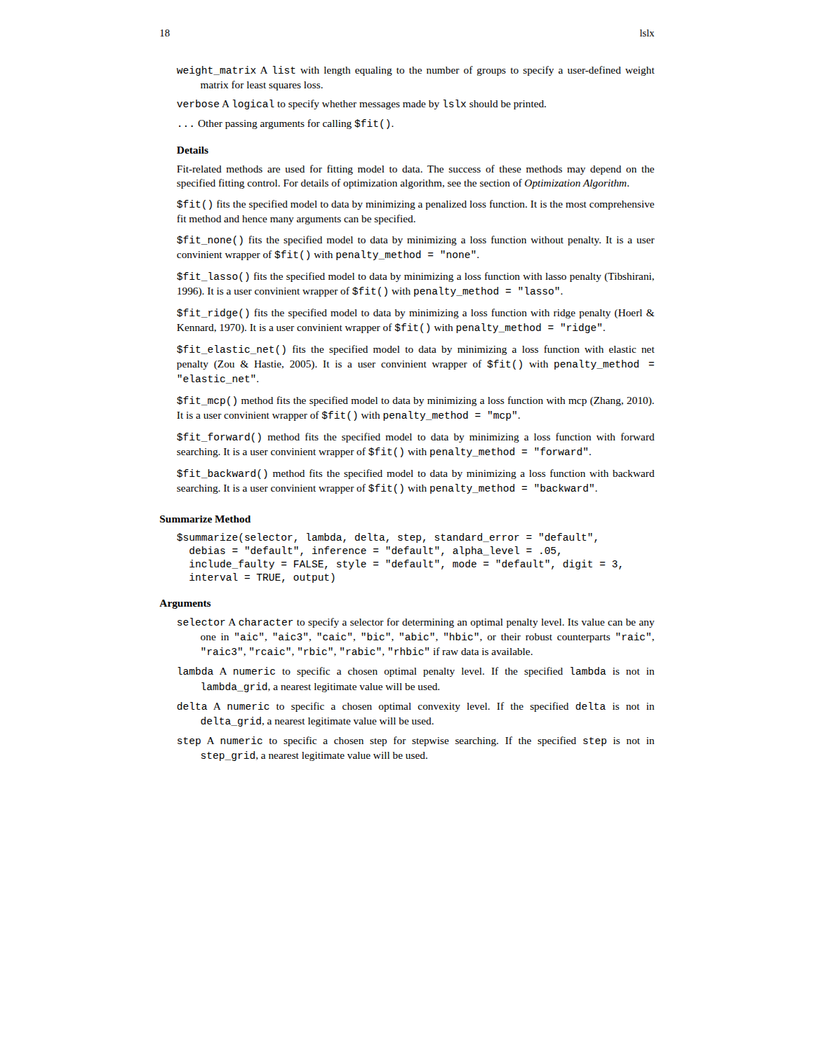18 lslx
weight_matrix A list with length equaling to the number of groups to specify a user-defined weight matrix for least squares loss.
verbose A logical to specify whether messages made by lslx should be printed.
... Other passing arguments for calling $fit().
Details
Fit-related methods are used for fitting model to data. The success of these methods may depend on the specified fitting control. For details of optimization algorithm, see the section of Optimization Algorithm.
$fit() fits the specified model to data by minimizing a penalized loss function. It is the most comprehensive fit method and hence many arguments can be specified.
$fit_none() fits the specified model to data by minimizing a loss function without penalty. It is a user convinient wrapper of $fit() with penalty_method = "none".
$fit_lasso() fits the specified model to data by minimizing a loss function with lasso penalty (Tibshirani, 1996). It is a user convinient wrapper of $fit() with penalty_method = "lasso".
$fit_ridge() fits the specified model to data by minimizing a loss function with ridge penalty (Hoerl & Kennard, 1970). It is a user convinient wrapper of $fit() with penalty_method = "ridge".
$fit_elastic_net() fits the specified model to data by minimizing a loss function with elastic net penalty (Zou & Hastie, 2005). It is a user convinient wrapper of $fit() with penalty_method = "elastic_net".
$fit_mcp() method fits the specified model to data by minimizing a loss function with mcp (Zhang, 2010). It is a user convinient wrapper of $fit() with penalty_method = "mcp".
$fit_forward() method fits the specified model to data by minimizing a loss function with forward searching. It is a user convinient wrapper of $fit() with penalty_method = "forward".
$fit_backward() method fits the specified model to data by minimizing a loss function with backward searching. It is a user convinient wrapper of $fit() with penalty_method = "backward".
Summarize Method
$summarize(selector, lambda, delta, step, standard_error = "default",
  debias = "default", inference = "default", alpha_level = .05,
  include_faulty = FALSE, style = "default", mode = "default", digit = 3,
  interval = TRUE, output)
Arguments
selector A character to specify a selector for determining an optimal penalty level. Its value can be any one in "aic", "aic3", "caic", "bic", "abic", "hbic", or their robust counterparts "raic", "raic3", "rcaic", "rbic", "rabic", "rhbic" if raw data is available.
lambda A numeric to specific a chosen optimal penalty level. If the specified lambda is not in lambda_grid, a nearest legitimate value will be used.
delta A numeric to specific a chosen optimal convexity level. If the specified delta is not in delta_grid, a nearest legitimate value will be used.
step A numeric to specific a chosen step for stepwise searching. If the specified step is not in step_grid, a nearest legitimate value will be used.